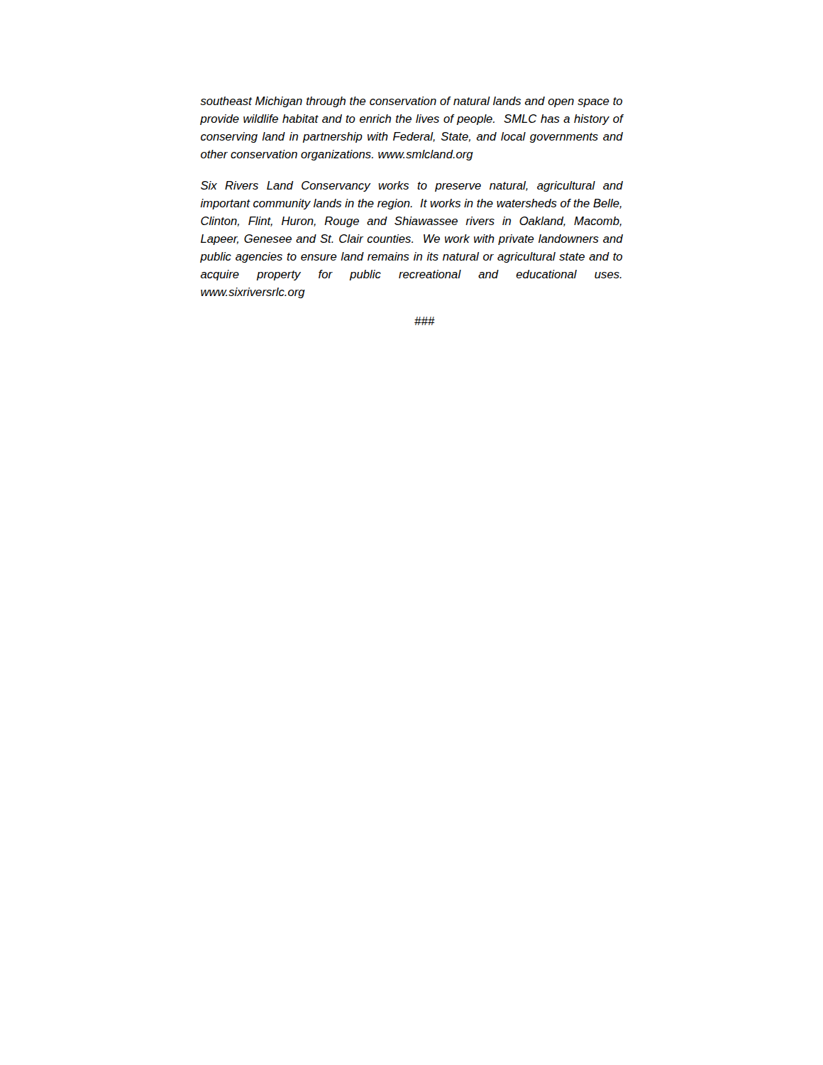southeast Michigan through the conservation of natural lands and open space to provide wildlife habitat and to enrich the lives of people. SMLC has a history of conserving land in partnership with Federal, State, and local governments and other conservation organizations. www.smlcland.org
Six Rivers Land Conservancy works to preserve natural, agricultural and important community lands in the region. It works in the watersheds of the Belle, Clinton, Flint, Huron, Rouge and Shiawassee rivers in Oakland, Macomb, Lapeer, Genesee and St. Clair counties. We work with private landowners and public agencies to ensure land remains in its natural or agricultural state and to acquire property for public recreational and educational uses. www.sixriversrlc.org
###